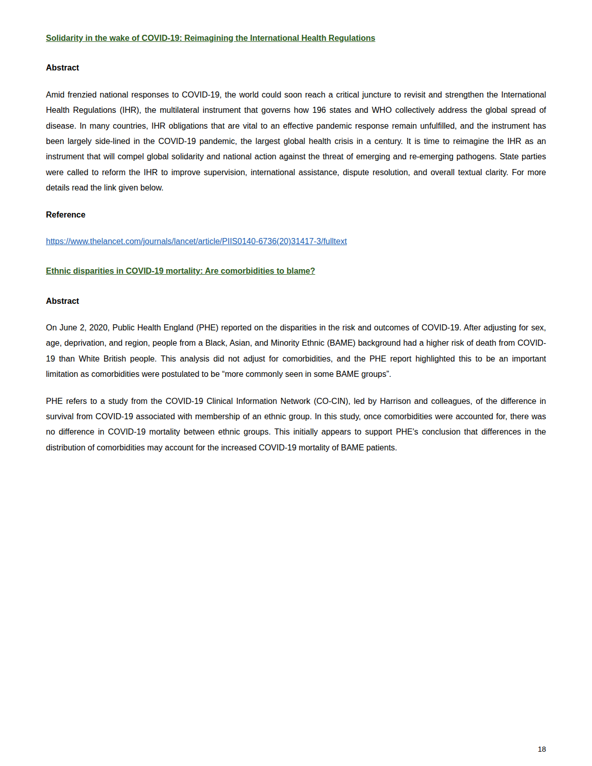Solidarity in the wake of COVID-19: Reimagining the International Health Regulations
Abstract
Amid frenzied national responses to COVID-19, the world could soon reach a critical juncture to revisit and strengthen the International Health Regulations (IHR), the multilateral instrument that governs how 196 states and WHO collectively address the global spread of disease. In many countries, IHR obligations that are vital to an effective pandemic response remain unfulfilled, and the instrument has been largely side-lined in the COVID-19 pandemic, the largest global health crisis in a century. It is time to reimagine the IHR as an instrument that will compel global solidarity and national action against the threat of emerging and re-emerging pathogens. State parties were called to reform the IHR to improve supervision, international assistance, dispute resolution, and overall textual clarity. For more details read the link given below.
Reference
https://www.thelancet.com/journals/lancet/article/PIIS0140-6736(20)31417-3/fulltext
Ethnic disparities in COVID-19 mortality: Are comorbidities to blame?
Abstract
On June 2, 2020, Public Health England (PHE) reported on the disparities in the risk and outcomes of COVID-19. After adjusting for sex, age, deprivation, and region, people from a Black, Asian, and Minority Ethnic (BAME) background had a higher risk of death from COVID-19 than White British people. This analysis did not adjust for comorbidities, and the PHE report highlighted this to be an important limitation as comorbidities were postulated to be “more commonly seen in some BAME groups”.
PHE refers to a study from the COVID-19 Clinical Information Network (CO-CIN), led by Harrison and colleagues, of the difference in survival from COVID-19 associated with membership of an ethnic group. In this study, once comorbidities were accounted for, there was no difference in COVID-19 mortality between ethnic groups. This initially appears to support PHE's conclusion that differences in the distribution of comorbidities may account for the increased COVID-19 mortality of BAME patients.
18